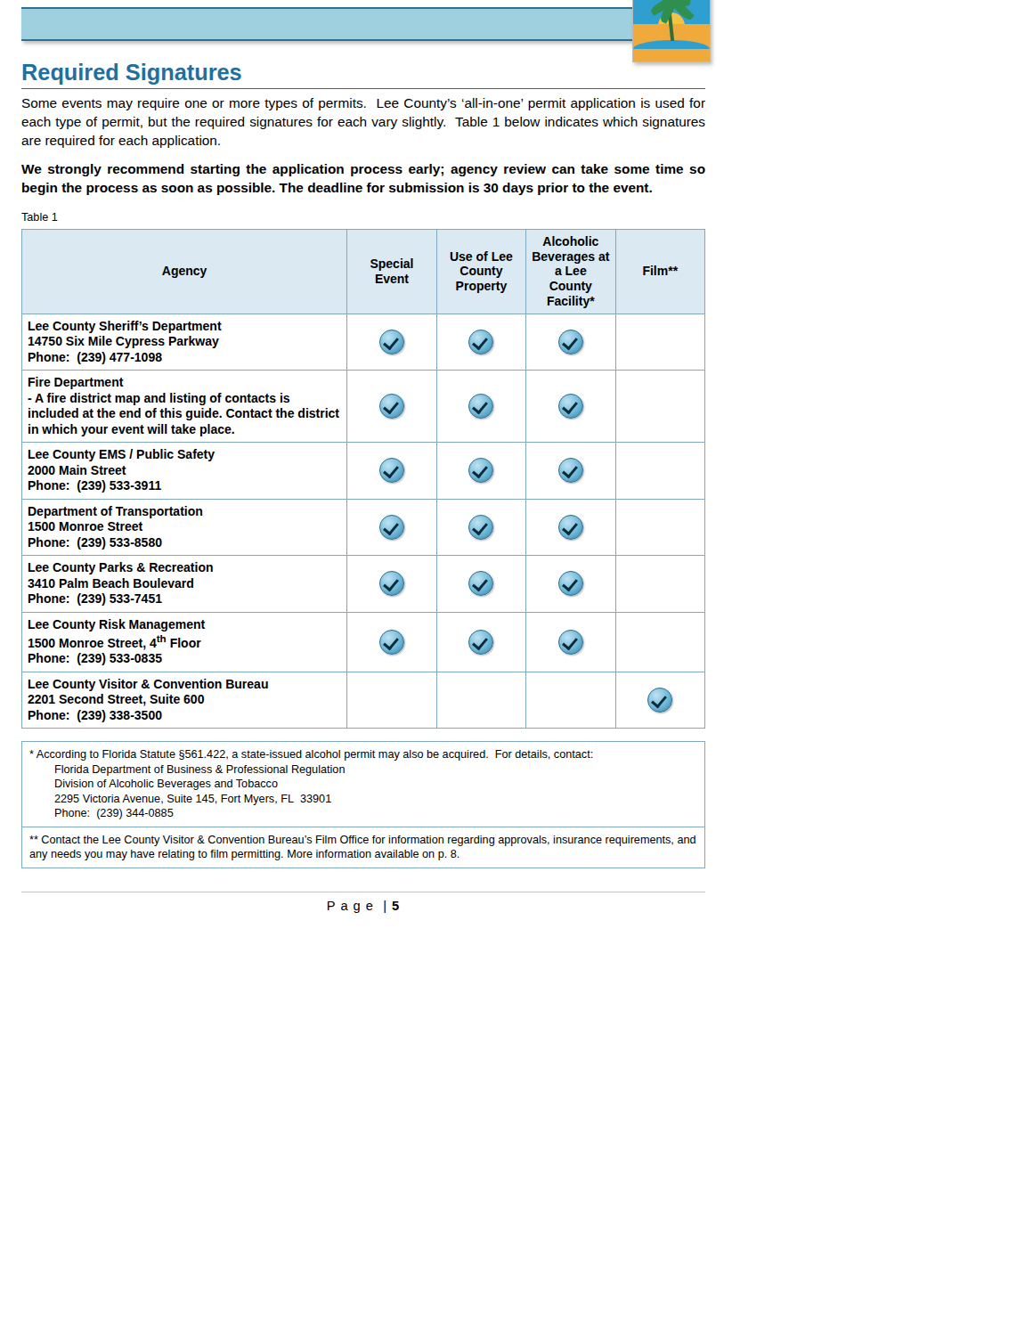Required Signatures
Some events may require one or more types of permits. Lee County’s ‘all-in-one’ permit application is used for each type of permit, but the required signatures for each vary slightly. Table 1 below indicates which signatures are required for each application.
We strongly recommend starting the application process early; agency review can take some time so begin the process as soon as possible. The deadline for submission is 30 days prior to the event.
Table 1
| Agency | Special Event | Use of Lee County Property | Alcoholic Beverages at a Lee County Facility* | Film** |
| --- | --- | --- | --- | --- |
| Lee County Sheriff’s Department 14750 Six Mile Cypress Parkway Phone: (239) 477-1098 | | | | |
| Fire Department - A fire district map and listing of contacts is included at the end of this guide. Contact the district in which your event will take place. | | | | |
| Lee County EMS / Public Safety 2000 Main Street Phone: (239) 533-3911 | | | | |
| Department of Transportation 1500 Monroe Street Phone: (239) 533-8580 | | | | |
| Lee County Parks & Recreation 3410 Palm Beach Boulevard Phone: (239) 533-7451 | | | | |
| Lee County Risk Management 1500 Monroe Street, 4 th Floor Phone: (239) 533-0835 | | | | |
| Lee County Visitor & Convention Bureau 2201 Second Street, Suite 600 Phone: (239) 338-3500 | | | | |
* According to Florida Statute §561.422, a state-issued alcohol permit may also be acquired. For details, contact:
Florida Department of Business & Professional Regulation
Division of Alcoholic Beverages and Tobacco
2295 Victoria Avenue, Suite 145, Fort Myers, FL 33901
Phone: (239) 344-0885
** Contact the Lee County Visitor & Convention Bureau’s Film Office for information regarding approvals, insurance requirements, and any needs you may have relating to film permitting. More information available on p. 8.
P a g e | 5